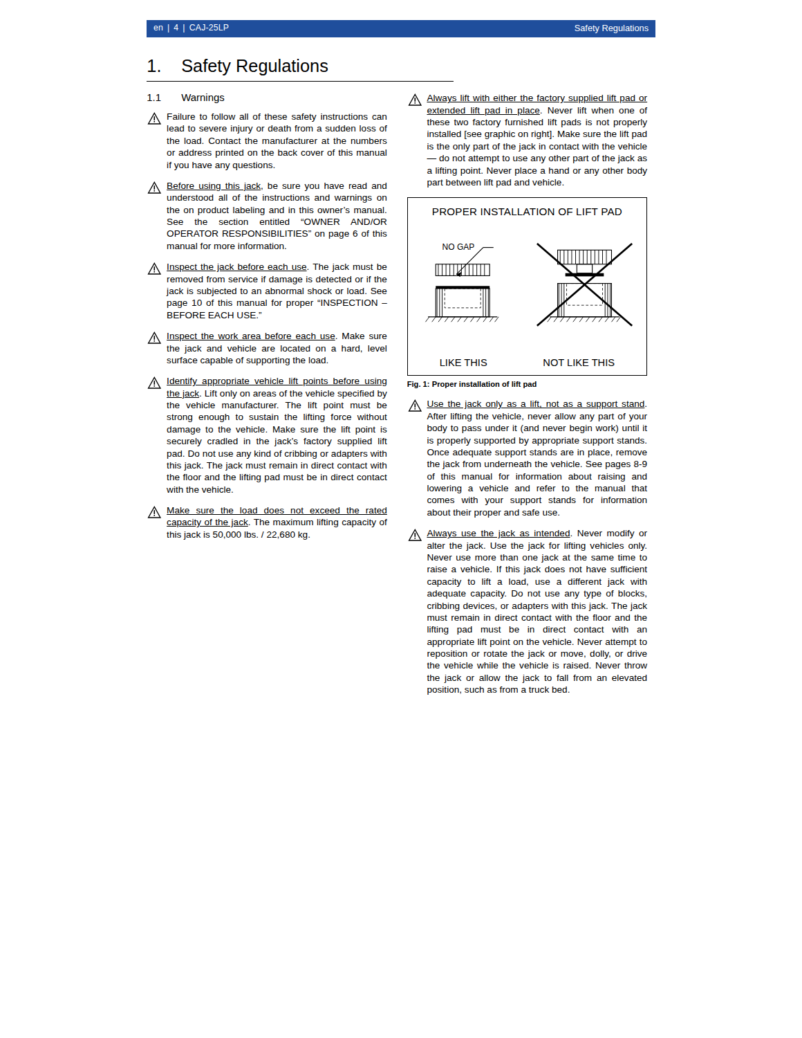en|4|CAJ-25LP
Safety Regulations
1. Safety Regulations
1.1 Warnings
Failure to follow all of these safety instructions can lead to severe injury or death from a sudden loss of the load. Contact the manufacturer at the numbers or address printed on the back cover of this manual if you have any questions.
Before using this jack, be sure you have read and understood all of the instructions and warnings on the on product labeling and in this owner’s manual. See the section entitled “OWNER AND/OR OPERATOR RESPONSIBILITIES” on page 6 of this manual for more information.
Inspect the jack before each use. The jack must be removed from service if damage is detected or if the jack is subjected to an abnormal shock or load. See page 10 of this manual for proper “INSPECTION – BEFORE EACH USE.”
Inspect the work area before each use. Make sure the jack and vehicle are located on a hard, level surface capable of supporting the load.
Identify appropriate vehicle lift points before using the jack. Lift only on areas of the vehicle specified by the vehicle manufacturer. The lift point must be strong enough to sustain the lifting force without damage to the vehicle. Make sure the lift point is securely cradled in the jack’s factory supplied lift pad. Do not use any kind of cribbing or adapters with this jack. The jack must remain in direct contact with the floor and the lifting pad must be in direct contact with the vehicle.
Make sure the load does not exceed the rated capacity of the jack. The maximum lifting capacity of this jack is 50,000 lbs. / 22,680 kg.
Always lift with either the factory supplied lift pad or extended lift pad in place. Never lift when one of these two factory furnished lift pads is not properly installed [see graphic on right]. Make sure the lift pad is the only part of the jack in contact with the vehicle — do not attempt to use any other part of the jack as a lifting point. Never place a hand or any other body part between lift pad and vehicle.
PROPER INSTALLATION OF LIFT PAD
NO GAP
LIKE THIS NOT LIKE THIS
Fig. 1: Proper installation of lift pad
Use the jack only as a lift, not as a support stand. After lifting the vehicle, never allow any part of your body to pass under it (and never begin work) until it is properly supported by appropriate support stands. Once adequate support stands are in place, remove the jack from underneath the vehicle. See pages 8-9 of this manual for information about raising and lowering a vehicle and refer to the manual that comes with your support stands for information about their proper and safe use.
Always use the jack as intended. Never modify or alter the jack. Use the jack for lifting vehicles only. Never use more than one jack at the same time to raise a vehicle. If this jack does not have sufficient capacity to lift a load, use a different jack with adequate capacity. Do not use any type of blocks, cribbing devices, or adapters with this jack. The jack must remain in direct contact with the floor and the lifting pad must be in direct contact with an appropriate lift point on the vehicle. Never attempt to reposition or rotate the jack or move, dolly, or drive the vehicle while the vehicle is raised. Never throw the jack or allow the jack to fall from an elevated position, such as from a truck bed.